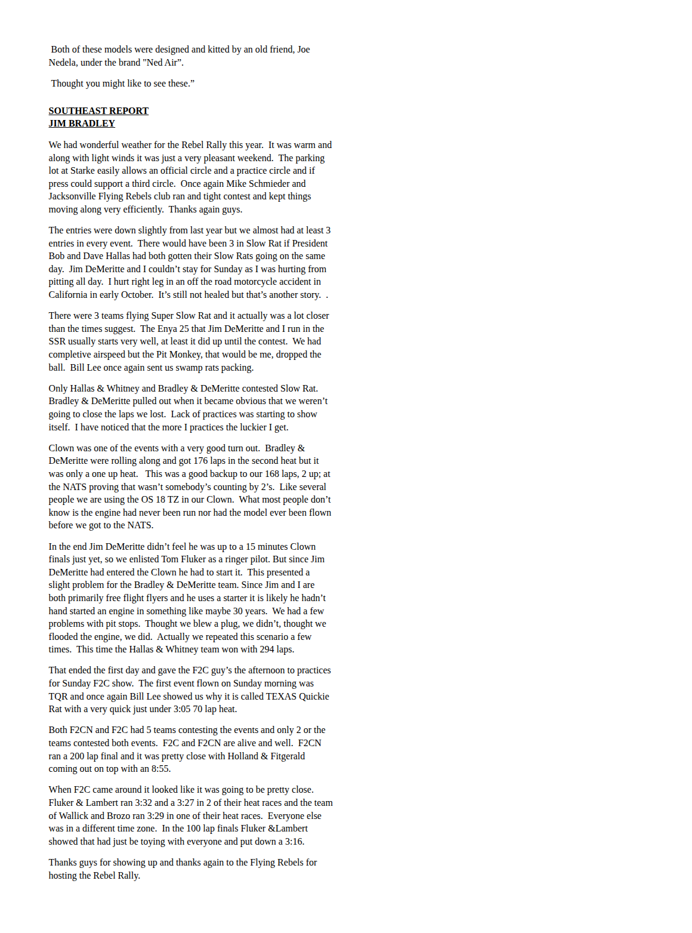Both of these models were designed and kitted by an old friend, Joe Nedela, under the brand "Ned Air”.
Thought you might like to see these.”
SOUTHEAST REPORT
JIM BRADLEY
We had wonderful weather for the Rebel Rally this year. It was warm and along with light winds it was just a very pleasant weekend. The parking lot at Starke easily allows an official circle and a practice circle and if press could support a third circle. Once again Mike Schmieder and Jacksonville Flying Rebels club ran and tight contest and kept things moving along very efficiently. Thanks again guys.
The entries were down slightly from last year but we almost had at least 3 entries in every event. There would have been 3 in Slow Rat if President Bob and Dave Hallas had both gotten their Slow Rats going on the same day. Jim DeMeritte and I couldn’t stay for Sunday as I was hurting from pitting all day. I hurt right leg in an off the road motorcycle accident in California in early October. It’s still not healed but that’s another story. .
There were 3 teams flying Super Slow Rat and it actually was a lot closer than the times suggest. The Enya 25 that Jim DeMeritte and I run in the SSR usually starts very well, at least it did up until the contest. We had completive airspeed but the Pit Monkey, that would be me, dropped the ball. Bill Lee once again sent us swamp rats packing.
Only Hallas & Whitney and Bradley & DeMeritte contested Slow Rat. Bradley & DeMeritte pulled out when it became obvious that we weren’t going to close the laps we lost. Lack of practices was starting to show itself. I have noticed that the more I practices the luckier I get.
Clown was one of the events with a very good turn out. Bradley & DeMeritte were rolling along and got 176 laps in the second heat but it was only a one up heat. This was a good backup to our 168 laps, 2 up; at the NATS proving that wasn’t somebody’s counting by 2’s. Like several people we are using the OS 18 TZ in our Clown. What most people don’t know is the engine had never been run nor had the model ever been flown before we got to the NATS.
In the end Jim DeMeritte didn’t feel he was up to a 15 minutes Clown finals just yet, so we enlisted Tom Fluker as a ringer pilot. But since Jim DeMeritte had entered the Clown he had to start it. This presented a slight problem for the Bradley & DeMeritte team. Since Jim and I are both primarily free flight flyers and he uses a starter it is likely he hadn’t hand started an engine in something like maybe 30 years. We had a few problems with pit stops. Thought we blew a plug, we didn’t, thought we flooded the engine, we did. Actually we repeated this scenario a few times. This time the Hallas & Whitney team won with 294 laps.
That ended the first day and gave the F2C guy’s the afternoon to practices for Sunday F2C show. The first event flown on Sunday morning was TQR and once again Bill Lee showed us why it is called TEXAS Quickie Rat with a very quick just under 3:05 70 lap heat.
Both F2CN and F2C had 5 teams contesting the events and only 2 or the teams contested both events. F2C and F2CN are alive and well. F2CN ran a 200 lap final and it was pretty close with Holland & Fitgerald coming out on top with an 8:55.
When F2C came around it looked like it was going to be pretty close. Fluker & Lambert ran 3:32 and a 3:27 in 2 of their heat races and the team of Wallick and Brozo ran 3:29 in one of their heat races. Everyone else was in a different time zone. In the 100 lap finals Fluker &Lambert showed that had just be toying with everyone and put down a 3:16.
Thanks guys for showing up and thanks again to the Flying Rebels for hosting the Rebel Rally.